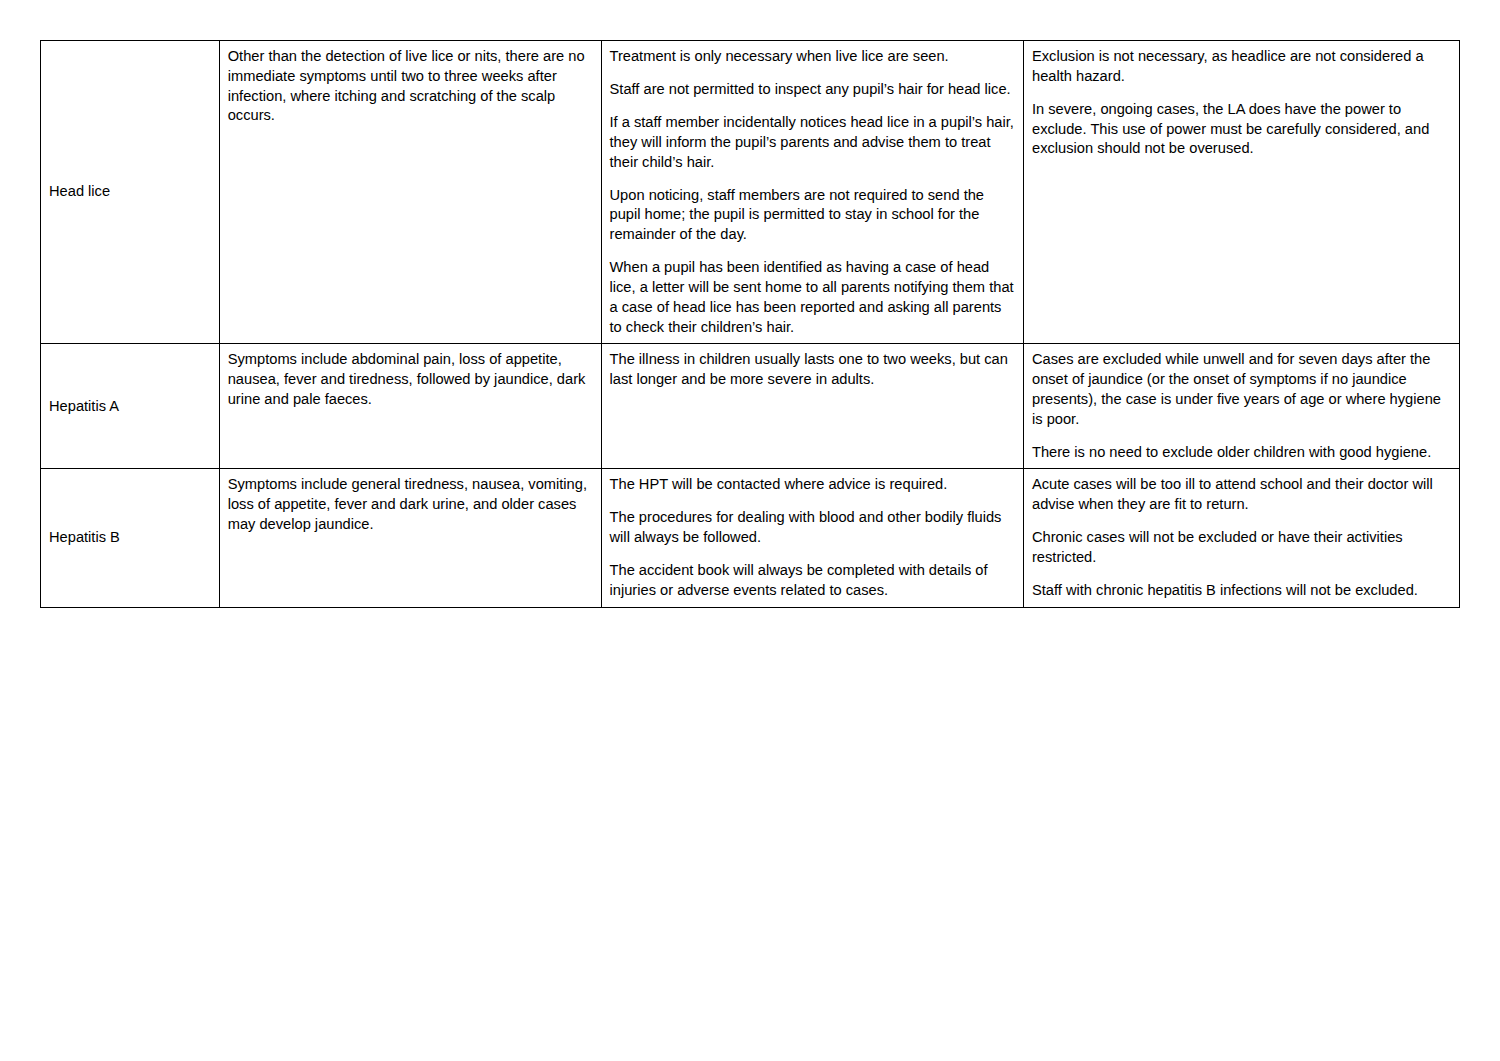| Head lice | Other than the detection of live lice or nits, there are no immediate symptoms until two to three weeks after infection, where itching and scratching of the scalp occurs. | Treatment is only necessary when live lice are seen. Staff are not permitted to inspect any pupil’s hair for head lice. If a staff member incidentally notices head lice in a pupil’s hair, they will inform the pupil’s parents and advise them to treat their child’s hair. Upon noticing, staff members are not required to send the pupil home; the pupil is permitted to stay in school for the remainder of the day. When a pupil has been identified as having a case of head lice, a letter will be sent home to all parents notifying them that a case of head lice has been reported and asking all parents to check their children’s hair. | Exclusion is not necessary, as headlice are not considered a health hazard. In severe, ongoing cases, the LA does have the power to exclude. This use of power must be carefully considered, and exclusion should not be overused. |
| Hepatitis A | Symptoms include abdominal pain, loss of appetite, nausea, fever and tiredness, followed by jaundice, dark urine and pale faeces. | The illness in children usually lasts one to two weeks, but can last longer and be more severe in adults. | Cases are excluded while unwell and for seven days after the onset of jaundice (or the onset of symptoms if no jaundice presents), the case is under five years of age or where hygiene is poor. There is no need to exclude older children with good hygiene. |
| Hepatitis B | Symptoms include general tiredness, nausea, vomiting, loss of appetite, fever and dark urine, and older cases may develop jaundice. | The HPT will be contacted where advice is required. The procedures for dealing with blood and other bodily fluids will always be followed. The accident book will always be completed with details of injuries or adverse events related to cases. | Acute cases will be too ill to attend school and their doctor will advise when they are fit to return. Chronic cases will not be excluded or have their activities restricted. Staff with chronic hepatitis B infections will not be excluded. |